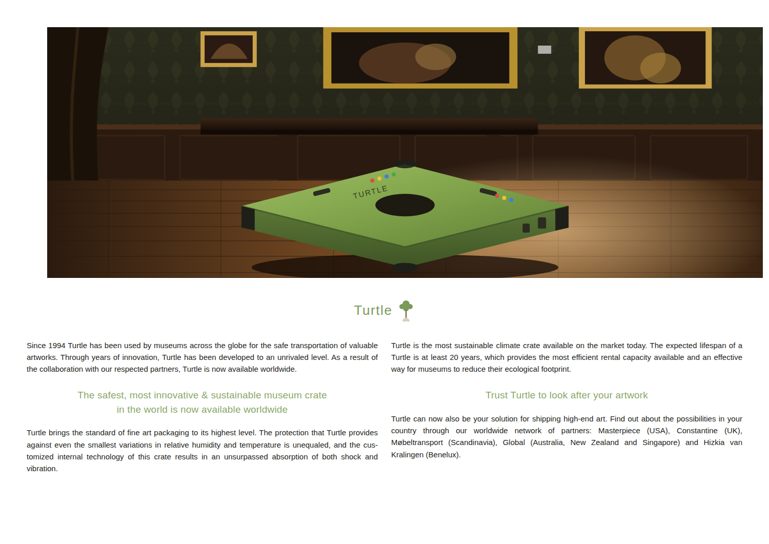TURTLE
Turtle
Since 1994 Turtle has been used by museums across the globe for the safe transportation of valuable artworks. Through years of innovation, Turtle has been developed to an unrivaled level. As a result of the collaboration with our respected partners, Turtle is now available worldwide.
The safest, most innovative & sustainable museum crate
in the world is now available worldwide
Turtle brings the standard of fine art packaging to its highest level. The protection that Turtle provides against even the smallest variations in relative humidity and temperature is unequaled, and the customized internal technology of this crate results in an unsurpassed absorption of both shock and vibration.
Turtle is the most sustainable climate crate available on the market today. The expected lifespan of a Turtle is at least 20 years, which provides the most efficient rental capacity available and an effective way for museums to reduce their ecological footprint.
Trust Turtle to look after your artwork
Turtle can now also be your solution for shipping high-end art. Find out about the possibilities in your country through our worldwide network of partners: Masterpiece (USA), Constantine (UK), Møbeltransport (Scandinavia), Global (Australia, New Zealand and Singapore) and Hizkia van Kralingen (Benelux).